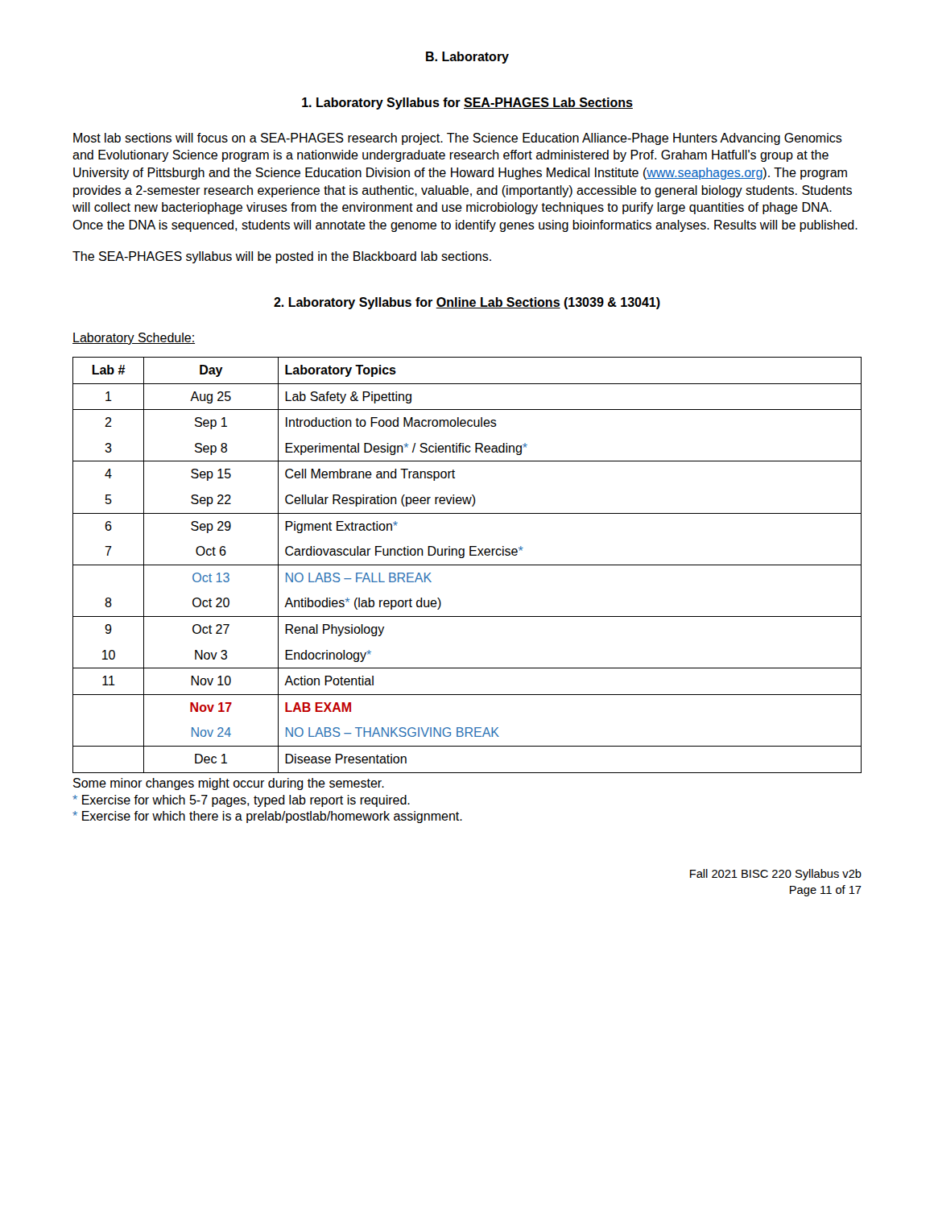B. Laboratory
1. Laboratory Syllabus for SEA-PHAGES Lab Sections
Most lab sections will focus on a SEA-PHAGES research project. The Science Education Alliance-Phage Hunters Advancing Genomics and Evolutionary Science program is a nationwide undergraduate research effort administered by Prof. Graham Hatfull's group at the University of Pittsburgh and the Science Education Division of the Howard Hughes Medical Institute (www.seaphages.org). The program provides a 2-semester research experience that is authentic, valuable, and (importantly) accessible to general biology students. Students will collect new bacteriophage viruses from the environment and use microbiology techniques to purify large quantities of phage DNA. Once the DNA is sequenced, students will annotate the genome to identify genes using bioinformatics analyses. Results will be published.
The SEA-PHAGES syllabus will be posted in the Blackboard lab sections.
2. Laboratory Syllabus for Online Lab Sections (13039 & 13041)
Laboratory Schedule:
| Lab # | Day | Laboratory Topics |
| --- | --- | --- |
| 1 | Aug 25 | Lab Safety & Pipetting |
| 2 | Sep 1 | Introduction to Food Macromolecules |
| 3 | Sep 8 | Experimental Design * / Scientific Reading * |
| 4 | Sep 15 | Cell Membrane and Transport |
| 5 | Sep 22 | Cellular Respiration (peer review) |
| 6 | Sep 29 | Pigment Extraction * |
| 7 | Oct 6 | Cardiovascular Function During Exercise * |
| | Oct 13 | NO LABS – FALL BREAK |
| 8 | Oct 20 | Antibodies * (lab report due) |
| 9 | Oct 27 | Renal Physiology |
| 10 | Nov 3 | Endocrinology * |
| 11 | Nov 10 | Action Potential |
| | Nov 17 | LAB EXAM |
| | Nov 24 | NO LABS – THANKSGIVING BREAK |
| | Dec 1 | Disease Presentation |
Some minor changes might occur during the semester.
* Exercise for which 5-7 pages, typed lab report is required.
* Exercise for which there is a prelab/postlab/homework assignment.
Fall 2021 BISC 220 Syllabus v2b
Page 11 of 17